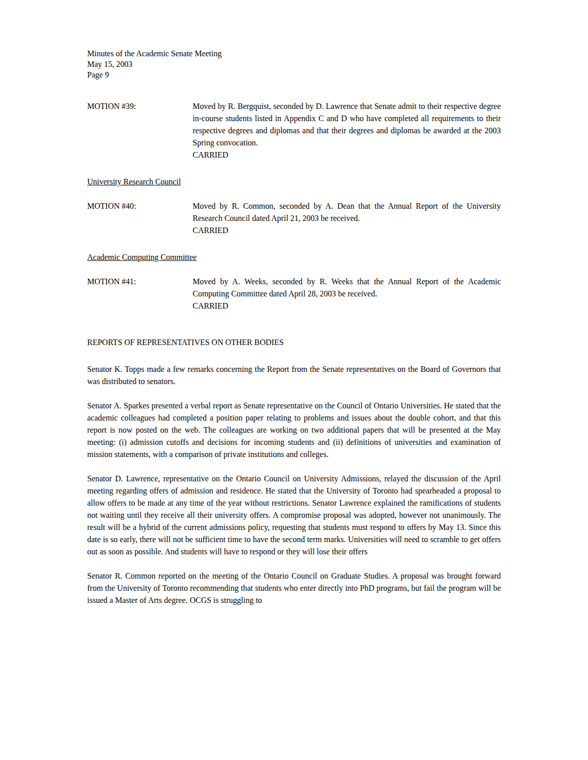Minutes of the Academic Senate Meeting
May 15, 2003
Page 9
MOTION #39:
Moved by R. Bergquist, seconded by D. Lawrence that Senate admit to their respective degree in-course students listed in Appendix C and D who have completed all requirements to their respective degrees and diplomas and that their degrees and diplomas be awarded at the 2003 Spring convocation. CARRIED
University Research Council
MOTION #40:
Moved by R. Common, seconded by A. Dean that the Annual Report of the University Research Council dated April 21, 2003 be received. CARRIED
Academic Computing Committee
MOTION #41:
Moved by A. Weeks, seconded by R. Weeks that the Annual Report of the Academic Computing Committee dated April 28, 2003 be received. CARRIED
REPORTS OF REPRESENTATIVES ON OTHER BODIES
Senator K. Topps made a few remarks concerning the Report from the Senate representatives on the Board of Governors that was distributed to senators.
Senator A. Sparkes presented a verbal report as Senate representative on the Council of Ontario Universities. He stated that the academic colleagues had completed a position paper relating to problems and issues about the double cohort, and that this report is now posted on the web. The colleagues are working on two additional papers that will be presented at the May meeting: (i) admission cutoffs and decisions for incoming students and (ii) definitions of universities and examination of mission statements, with a comparison of private institutions and colleges.
Senator D. Lawrence, representative on the Ontario Council on University Admissions, relayed the discussion of the April meeting regarding offers of admission and residence. He stated that the University of Toronto had spearheaded a proposal to allow offers to be made at any time of the year without restrictions. Senator Lawrence explained the ramifications of students not waiting until they receive all their university offers. A compromise proposal was adopted, however not unanimously. The result will be a hybrid of the current admissions policy, requesting that students must respond to offers by May 13. Since this date is so early, there will not be sufficient time to have the second term marks. Universities will need to scramble to get offers out as soon as possible. And students will have to respond or they will lose their offers
Senator R. Common reported on the meeting of the Ontario Council on Graduate Studies. A proposal was brought forward from the University of Toronto recommending that students who enter directly into PhD programs, but fail the program will be issued a Master of Arts degree. OCGS is struggling to